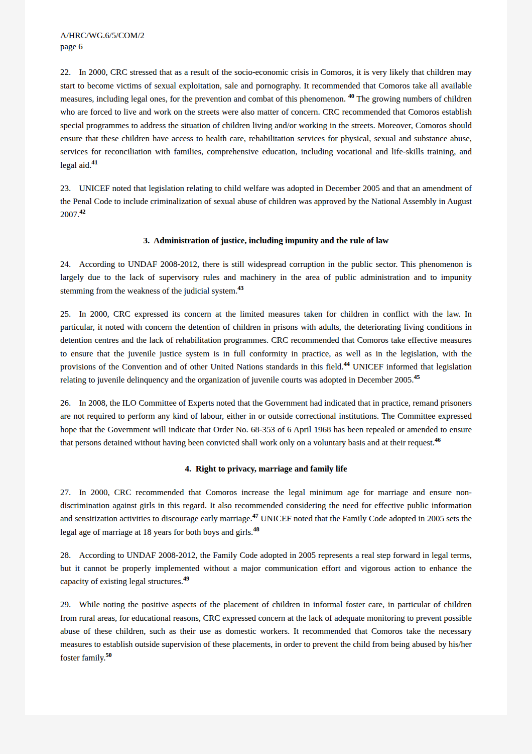A/HRC/WG.6/5/COM/2page 6
22. In 2000, CRC stressed that as a result of the socio-economic crisis in Comoros, it is very likely that children may start to become victims of sexual exploitation, sale and pornography. It recommended that Comoros take all available measures, including legal ones, for the prevention and combat of this phenomenon. 40 The growing numbers of children who are forced to live and work on the streets were also matter of concern. CRC recommended that Comoros establish special programmes to address the situation of children living and/or working in the streets. Moreover, Comoros should ensure that these children have access to health care, rehabilitation services for physical, sexual and substance abuse, services for reconciliation with families, comprehensive education, including vocational and life-skills training, and legal aid.41
23. UNICEF noted that legislation relating to child welfare was adopted in December 2005 and that an amendment of the Penal Code to include criminalization of sexual abuse of children was approved by the National Assembly in August 2007.42
3. Administration of justice, including impunity and the rule of law
24. According to UNDAF 2008-2012, there is still widespread corruption in the public sector. This phenomenon is largely due to the lack of supervisory rules and machinery in the area of public administration and to impunity stemming from the weakness of the judicial system.43
25. In 2000, CRC expressed its concern at the limited measures taken for children in conflict with the law. In particular, it noted with concern the detention of children in prisons with adults, the deteriorating living conditions in detention centres and the lack of rehabilitation programmes. CRC recommended that Comoros take effective measures to ensure that the juvenile justice system is in full conformity in practice, as well as in the legislation, with the provisions of the Convention and of other United Nations standards in this field.44 UNICEF informed that legislation relating to juvenile delinquency and the organization of juvenile courts was adopted in December 2005.45
26. In 2008, the ILO Committee of Experts noted that the Government had indicated that in practice, remand prisoners are not required to perform any kind of labour, either in or outside correctional institutions. The Committee expressed hope that the Government will indicate that Order No. 68-353 of 6 April 1968 has been repealed or amended to ensure that persons detained without having been convicted shall work only on a voluntary basis and at their request.46
4. Right to privacy, marriage and family life
27. In 2000, CRC recommended that Comoros increase the legal minimum age for marriage and ensure non-discrimination against girls in this regard. It also recommended considering the need for effective public information and sensitization activities to discourage early marriage.47 UNICEF noted that the Family Code adopted in 2005 sets the legal age of marriage at 18 years for both boys and girls.48
28. According to UNDAF 2008-2012, the Family Code adopted in 2005 represents a real step forward in legal terms, but it cannot be properly implemented without a major communication effort and vigorous action to enhance the capacity of existing legal structures.49
29. While noting the positive aspects of the placement of children in informal foster care, in particular of children from rural areas, for educational reasons, CRC expressed concern at the lack of adequate monitoring to prevent possible abuse of these children, such as their use as domestic workers. It recommended that Comoros take the necessary measures to establish outside supervision of these placements, in order to prevent the child from being abused by his/her foster family.50